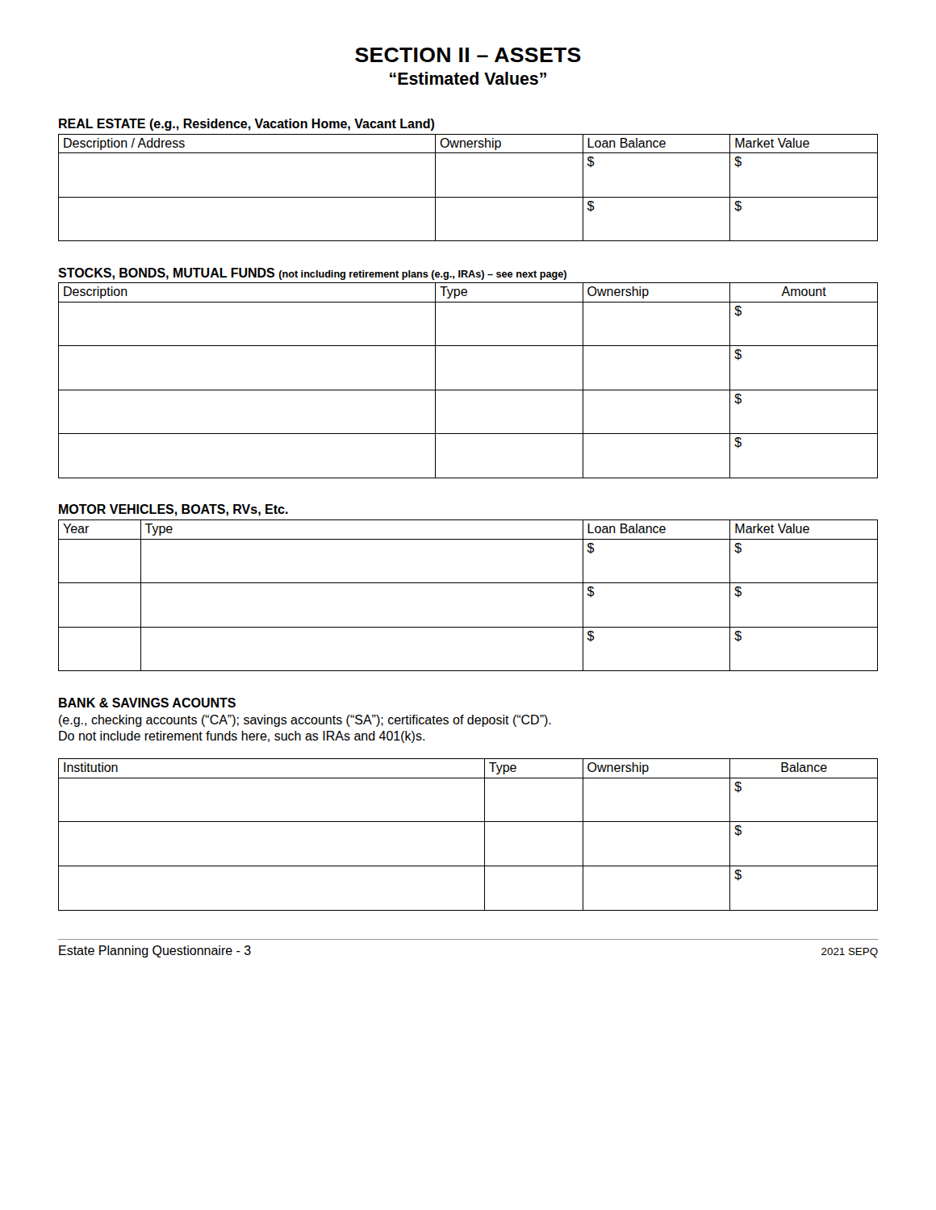SECTION II – ASSETS
“Estimated Values”
REAL ESTATE (e.g., Residence, Vacation Home, Vacant Land)
| Description / Address | Ownership | Loan Balance | Market Value |
| --- | --- | --- | --- |
STOCKS, BONDS, MUTUAL FUNDS (not including retirement plans (e.g., IRAs) – see next page)
| Description | Type | Ownership | Amount |
| --- | --- | --- | --- |
MOTOR VEHICLES, BOATS, RVs, Etc.
| Year | Type | Loan Balance | Market Value |
| --- | --- | --- | --- |
BANK & SAVINGS ACOUNTS
(e.g., checking accounts (“CA”); savings accounts (“SA”); certificates of deposit (“CD”).
Do not include retirement funds here, such as IRAs and 401(k)s.
| Institution | Type | Ownership | Balance |
| --- | --- | --- | --- |
Estate Planning Questionnaire - 3 2021 SEPQ